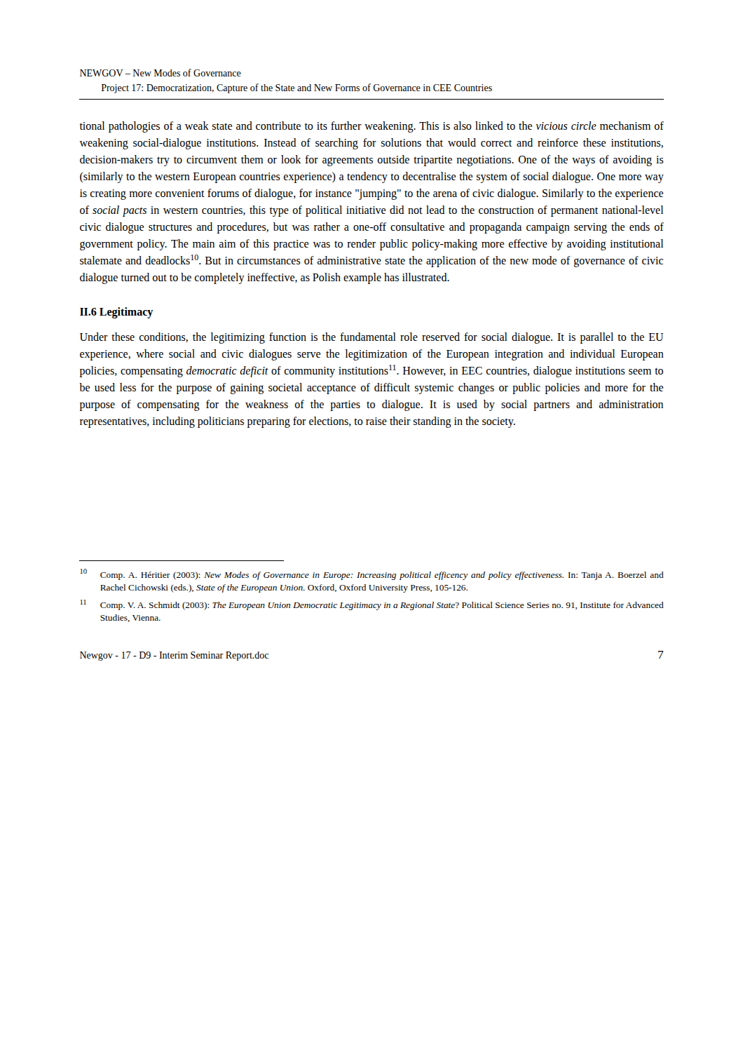NEWGOV – New Modes of Governance
Project 17: Democratization, Capture of the State and New Forms of Governance in CEE Countries
tional pathologies of a weak state and contribute to its further weakening. This is also linked to the vicious circle mechanism of weakening social-dialogue institutions. Instead of searching for solutions that would correct and reinforce these institutions, decision-makers try to circumvent them or look for agreements outside tripartite negotiations. One of the ways of avoiding is (similarly to the western European countries experience) a tendency to decentralise the system of social dialogue. One more way is creating more convenient forums of dialogue, for instance "jumping" to the arena of civic dialogue. Similarly to the experience of social pacts in western countries, this type of political initiative did not lead to the construction of permanent national-level civic dialogue structures and procedures, but was rather a one-off consultative and propaganda campaign serving the ends of government policy. The main aim of this practice was to render public policy-making more effective by avoiding institutional stalemate and deadlocks10. But in circumstances of administrative state the application of the new mode of governance of civic dialogue turned out to be completely ineffective, as Polish example has illustrated.
II.6 Legitimacy
Under these conditions, the legitimizing function is the fundamental role reserved for social dialogue. It is parallel to the EU experience, where social and civic dialogues serve the legitimization of the European integration and individual European policies, compensating democratic deficit of community institutions11. However, in EEC countries, dialogue institutions seem to be used less for the purpose of gaining societal acceptance of difficult systemic changes or public policies and more for the purpose of compensating for the weakness of the parties to dialogue. It is used by social partners and administration representatives, including politicians preparing for elections, to raise their standing in the society.
10 Comp. A. Héritier (2003): New Modes of Governance in Europe: Increasing political efficency and policy effectiveness. In: Tanja A. Boerzel and Rachel Cichowski (eds.), State of the European Union. Oxford, Oxford University Press, 105-126.
11 Comp. V. A. Schmidt (2003): The European Union Democratic Legitimacy in a Regional State? Political Science Series no. 91, Institute for Advanced Studies, Vienna.
Newgov - 17 - D9 - Interim Seminar Report.doc 7